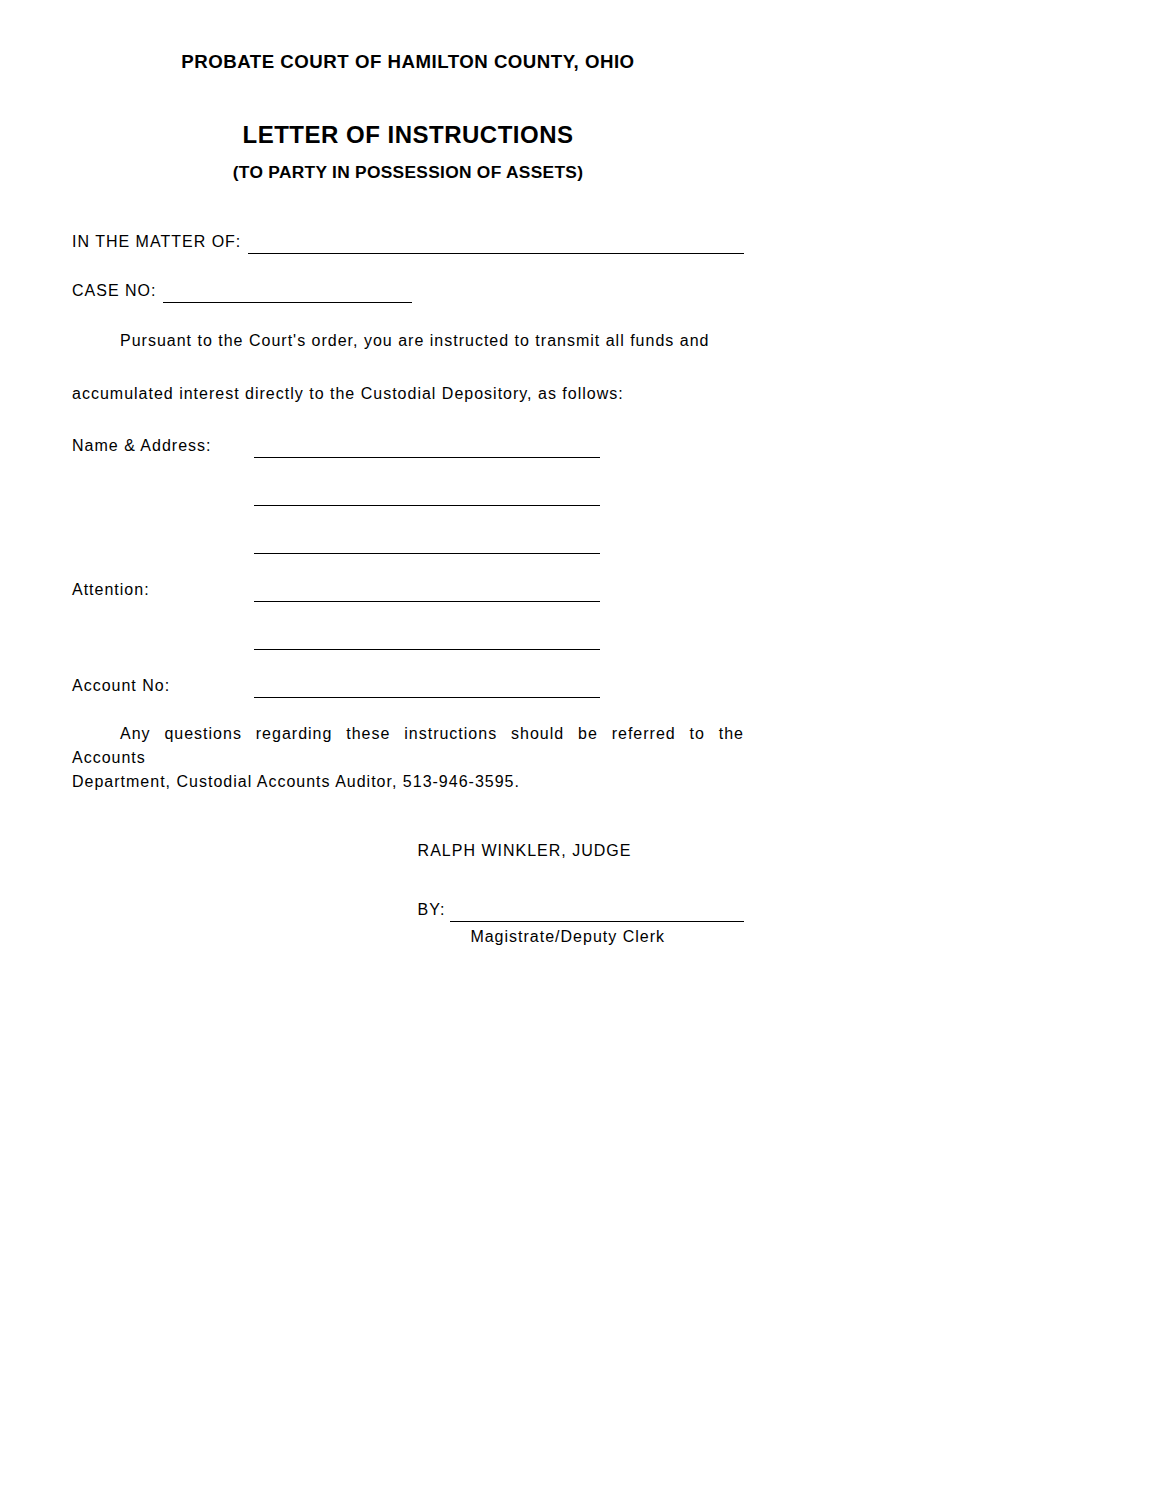PROBATE COURT OF HAMILTON COUNTY, OHIO
LETTER OF INSTRUCTIONS
(TO PARTY IN POSSESSION OF ASSETS)
IN THE MATTER OF:
CASE NO:
Pursuant to the Court's order, you are instructed to transmit all funds and
accumulated interest directly to the Custodial Depository, as follows:
Name & Address:
Name & Address:
Name & Address:
Attention:
Attention:
Account No:
Any questions regarding these instructions should be referred to the Accounts Department, Custodial Accounts Auditor, 513-946-3595.
RALPH WINKLER, JUDGE
BY:
Magistrate/Deputy Clerk